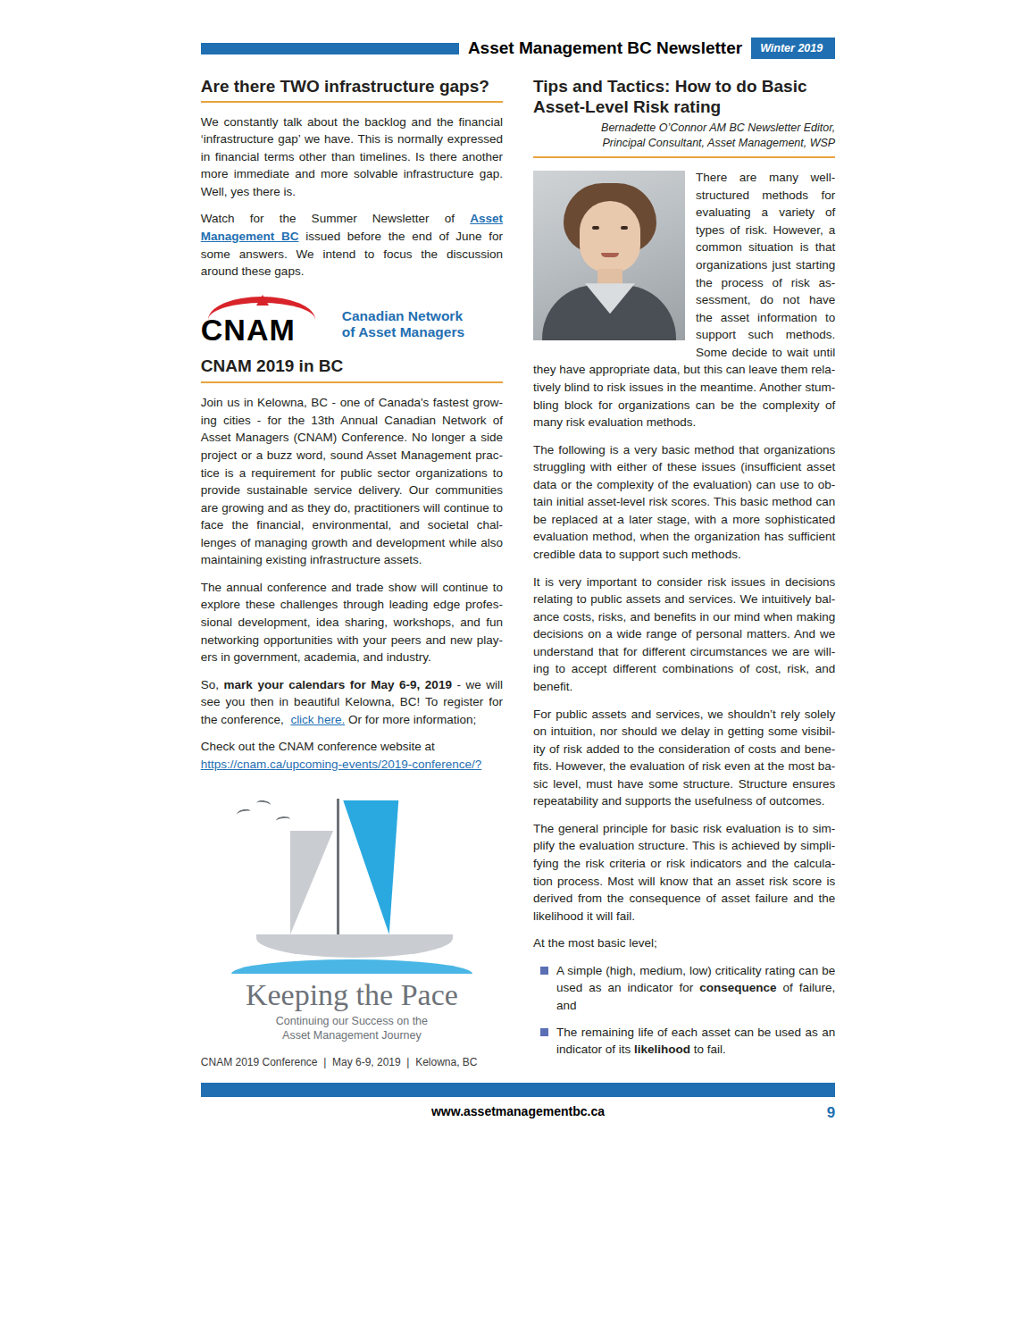Asset Management BC Newsletter
Winter 2019
Are there TWO infrastructure gaps?
We constantly talk about the backlog and the financial ‘infrastructure gap’ we have. This is normally expressed in financial terms other than timelines. Is there another more immediate and more solvable infrastructure gap. Well, yes there is.
Watch for the Summer Newsletter of Asset Management BC issued before the end of June for some answers. We intend to focus the discussion around these gaps.
CNAM
Canadian Network
of Asset Managers
CNAM 2019 in BC
Join us in Kelowna, BC - one of Canada's fastest growing cities - for the 13th Annual Canadian Network of Asset Managers (CNAM) Conference. No longer a side project or a buzz word, sound Asset Management practice is a requirement for public sector organizations to provide sustainable service delivery. Our communities are growing and as they do, practitioners will continue to face the financial, environmental, and societal challenges of managing growth and development while also maintaining existing infrastructure assets.
The annual conference and trade show will continue to explore these challenges through leading edge professional development, idea sharing, workshops, and fun networking opportunities with your peers and new players in government, academia, and industry.
So, mark your calendars for May 6-9, 2019 - we will see you then in beautiful Kelowna, BC! To register for the conference, click here. Or for more information;
Check out the CNAM conference website at
https://cnam.ca/upcoming-events/2019-conference/?
Keeping the Pace
Continuing our Success on the
Asset Management Journey
CNAM 2019 Conference | May 6-9, 2019 | Kelowna, BC
Tips and Tactics: How to do Basic Asset-Level Risk rating
Bernadette O’Connor AM BC Newsletter Editor,
Principal Consultant, Asset Management, WSP
There are many well-structured methods for evaluating a variety of types of risk. However, a common situation is that organizations just starting the process of risk assessment, do not have the asset information to support such methods. Some decide to wait until they have appropriate data, but this can leave them relatively blind to risk issues in the meantime. Another stumbling block for organizations can be the complexity of many risk evaluation methods.
The following is a very basic method that organizations struggling with either of these issues (insufficient asset data or the complexity of the evaluation) can use to obtain initial asset-level risk scores. This basic method can be replaced at a later stage, with a more sophisticated evaluation method, when the organization has sufficient credible data to support such methods.
It is very important to consider risk issues in decisions relating to public assets and services. We intuitively balance costs, risks, and benefits in our mind when making decisions on a wide range of personal matters. And we understand that for different circumstances we are willing to accept different combinations of cost, risk, and benefit.
For public assets and services, we shouldn’t rely solely on intuition, nor should we delay in getting some visibility of risk added to the consideration of costs and benefits. However, the evaluation of risk even at the most basic level, must have some structure. Structure ensures repeatability and supports the usefulness of outcomes.
The general principle for basic risk evaluation is to simplify the evaluation structure. This is achieved by simplifying the risk criteria or risk indicators and the calculation process. Most will know that an asset risk score is derived from the consequence of asset failure and the likelihood it will fail.
At the most basic level;
A simple (high, medium, low) criticality rating can be used as an indicator for consequence of failure, and
The remaining life of each asset can be used as an indicator of its likelihood to fail.
www.assetmanagementbc.ca
9